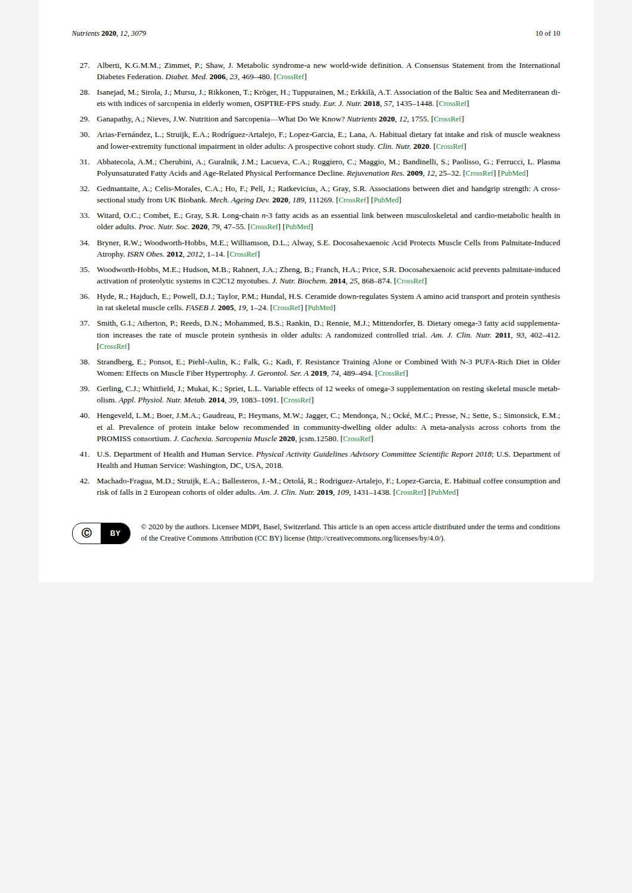Nutrients 2020, 12, 3079
10 of 10
27. Alberti, K.G.M.M.; Zimmet, P.; Shaw, J. Metabolic syndrome-a new world-wide definition. A Consensus Statement from the International Diabetes Federation. Diabet. Med. 2006, 23, 469–480. [CrossRef]
28. Isanejad, M.; Sirola, J.; Mursu, J.; Rikkonen, T.; Kröger, H.; Tuppurainen, M.; Erkkilä, A.T. Association of the Baltic Sea and Mediterranean diets with indices of sarcopenia in elderly women, OSPTRE-FPS study. Eur. J. Nutr. 2018, 57, 1435–1448. [CrossRef]
29. Ganapathy, A.; Nieves, J.W. Nutrition and Sarcopenia—What Do We Know? Nutrients 2020, 12, 1755. [CrossRef]
30. Arias-Fernández, L.; Struijk, E.A.; Rodríguez-Artalejo, F.; Lopez-Garcia, E.; Lana, A. Habitual dietary fat intake and risk of muscle weakness and lower-extremity functional impairment in older adults: A prospective cohort study. Clin. Nutr. 2020. [CrossRef]
31. Abbatecola, A.M.; Cherubini, A.; Guralnik, J.M.; Lacueva, C.A.; Ruggiero, C.; Maggio, M.; Bandinelli, S.; Paolisso, G.; Ferrucci, L. Plasma Polyunsaturated Fatty Acids and Age-Related Physical Performance Decline. Rejuvenation Res. 2009, 12, 25–32. [CrossRef] [PubMed]
32. Gedmantaite, A.; Celis-Morales, C.A.; Ho, F.; Pell, J.; Ratkevicius, A.; Gray, S.R. Associations between diet and handgrip strength: A cross-sectional study from UK Biobank. Mech. Ageing Dev. 2020, 189, 111269. [CrossRef] [PubMed]
33. Witard, O.C.; Combet, E.; Gray, S.R. Long-chain n-3 fatty acids as an essential link between musculoskeletal and cardio-metabolic health in older adults. Proc. Nutr. Soc. 2020, 79, 47–55. [CrossRef] [PubMed]
34. Bryner, R.W.; Woodworth-Hobbs, M.E.; Williamson, D.L.; Alway, S.E. Docosahexaenoic Acid Protects Muscle Cells from Palmitate-Induced Atrophy. ISRN Obes. 2012, 2012, 1–14. [CrossRef]
35. Woodworth-Hobbs, M.E.; Hudson, M.B.; Rahnert, J.A.; Zheng, B.; Franch, H.A.; Price, S.R. Docosahexaenoic acid prevents palmitate-induced activation of proteolytic systems in C2C12 myotubes. J. Nutr. Biochem. 2014, 25, 868–874. [CrossRef]
36. Hyde, R.; Hajduch, E.; Powell, D.J.; Taylor, P.M.; Hundal, H.S. Ceramide down-regulates System A amino acid transport and protein synthesis in rat skeletal muscle cells. FASEB J. 2005, 19, 1–24. [CrossRef] [PubMed]
37. Smith, G.I.; Atherton, P.; Reeds, D.N.; Mohammed, B.S.; Rankin, D.; Rennie, M.J.; Mittendorfer, B. Dietary omega-3 fatty acid supplementation increases the rate of muscle protein synthesis in older adults: A randomized controlled trial. Am. J. Clin. Nutr. 2011, 93, 402–412. [CrossRef]
38. Strandberg, E.; Ponsot, E.; Piehl-Aulin, K.; Falk, G.; Kadi, F. Resistance Training Alone or Combined With N-3 PUFA-Rich Diet in Older Women: Effects on Muscle Fiber Hypertrophy. J. Gerontol. Ser. A 2019, 74, 489–494. [CrossRef]
39. Gerling, C.J.; Whitfield, J.; Mukai, K.; Spriet, L.L. Variable effects of 12 weeks of omega-3 supplementation on resting skeletal muscle metabolism. Appl. Physiol. Nutr. Metab. 2014, 39, 1083–1091. [CrossRef]
40. Hengeveld, L.M.; Boer, J.M.A.; Gaudreau, P.; Heymans, M.W.; Jagger, C.; Mendonça, N.; Ocké, M.C.; Presse, N.; Sette, S.; Simonsick, E.M.; et al. Prevalence of protein intake below recommended in community-dwelling older adults: A meta-analysis across cohorts from the PROMISS consortium. J. Cachexia. Sarcopenia Muscle 2020, jcsm.12580. [CrossRef]
41. U.S. Department of Health and Human Service. Physical Activity Guidelines Advisory Committee Scientific Report 2018; U.S. Department of Health and Human Service: Washington, DC, USA, 2018.
42. Machado-Fragua, M.D.; Struijk, E.A.; Ballesteros, J.-M.; Ortolá, R.; Rodriguez-Artalejo, F.; Lopez-Garcia, E. Habitual coffee consumption and risk of falls in 2 European cohorts of older adults. Am. J. Clin. Nutr. 2019, 109, 1431–1438. [CrossRef] [PubMed]
Ⓒ
BY
© 2020 by the authors. Licensee MDPI, Basel, Switzerland. This article is an open access article distributed under the terms and conditions of the Creative Commons Attribution (CC BY) license (http://creativecommons.org/licenses/by/4.0/).